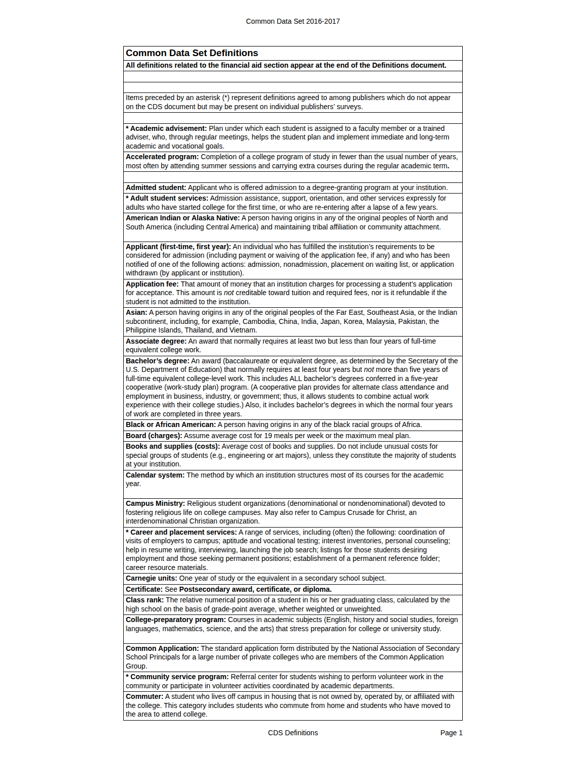Common Data Set 2016-2017
| Common Data Set Definitions |
| All definitions related to the financial aid section appear at the end of the Definitions document. |
| Items preceded by an asterisk (*) represent definitions agreed to among publishers which do not appear on the CDS document but may be present on individual publishers’ surveys. |
| * Academic advisement: Plan under which each student is assigned to a faculty member or a trained adviser, who, through regular meetings, helps the student plan and implement immediate and long-term academic and vocational goals. |
| Accelerated program: Completion of a college program of study in fewer than the usual number of years, most often by attending summer sessions and carrying extra courses during the regular academic term . |
| Admitted student: Applicant who is offered admission to a degree-granting program at your institution. |
| * Adult student services: Admission assistance, support, orientation, and other services expressly for adults who have started college for the first time, or who are re-entering after a lapse of a few years. |
| American Indian or Alaska Native: A person having origins in any of the original peoples of North and South America (including Central America) and maintaining tribal affiliation or community attachment. |
| Applicant (first-time, first year): An individual who has fulfilled the institution’s requirements to be considered for admission (including payment or waiving of the application fee, if any) and who has been notified of one of the following actions: admission, nonadmission, placement on waiting list, or application withdrawn (by applicant or institution). |
| Application fee: That amount of money that an institution charges for processing a student’s application for acceptance. This amount is not creditable toward tuition and required fees, nor is it refundable if the student is not admitted to the institution. |
| Asian: A person having origins in any of the original peoples of the Far East, Southeast Asia, or the Indian subcontinent, including, for example, Cambodia, China, India, Japan, Korea, Malaysia, Pakistan, the Philippine Islands, Thailand, and Vietnam. |
| Associate degree: An award that normally requires at least two but less than four years of full-time equivalent college work. |
| Bachelor’s degree: An award (baccalaureate or equivalent degree, as determined by the Secretary of the U.S. Department of Education) that normally requires at least four years but not more than five years of full-time equivalent college-level work. This includes ALL bachelor’s degrees conferred in a five-year cooperative (work-study plan) program. (A cooperative plan provides for alternate class attendance and employment in business, industry, or government; thus, it allows students to combine actual work experience with their college studies.) Also, it includes bachelor’s degrees in which the normal four years of work are completed in three years. |
| Black or African American: A person having origins in any of the black racial groups of Africa. |
| Board (charges): Assume average cost for 19 meals per week or the maximum meal plan. |
| Books and supplies (costs): Average cost of books and supplies. Do not include unusual costs for special groups of students (e.g., engineering or art majors), unless they constitute the majority of students at your institution. |
| Calendar system: The method by which an institution structures most of its courses for the academic year. |
| Campus Ministry: Religious student organizations (denominational or nondenominational) devoted to fostering religious life on college campuses. May also refer to Campus Crusade for Christ, an interdenominational Christian organization. |
| * Career and placement services: A range of services, including (often) the following: coordination of visits of employers to campus; aptitude and vocational testing; interest inventories, personal counseling; help in resume writing, interviewing, launching the job search; listings for those students desiring employment and those seeking permanent positions; establishment of a permanent reference folder; career resource materials. |
| Carnegie units: One year of study or the equivalent in a secondary school subject. |
| Certificate: See Postsecondary award, certificate, or diploma. |
| Class rank: The relative numerical position of a student in his or her graduating class, calculated by the high school on the basis of grade-point average, whether weighted or unweighted. |
| College-preparatory program: Courses in academic subjects (English, history and social studies, foreign languages, mathematics, science, and the arts) that stress preparation for college or university study. |
| Common Application: The standard application form distributed by the National Association of Secondary School Principals for a large number of private colleges who are members of the Common Application Group. |
| * Community service program: Referral center for students wishing to perform volunteer work in the community or participate in volunteer activities coordinated by academic departments. |
| Commuter: A student who lives off campus in housing that is not owned by, operated by, or affiliated with the college. This category includes students who commute from home and students who have moved to the area to attend college. |
CDS Definitions
Page 1